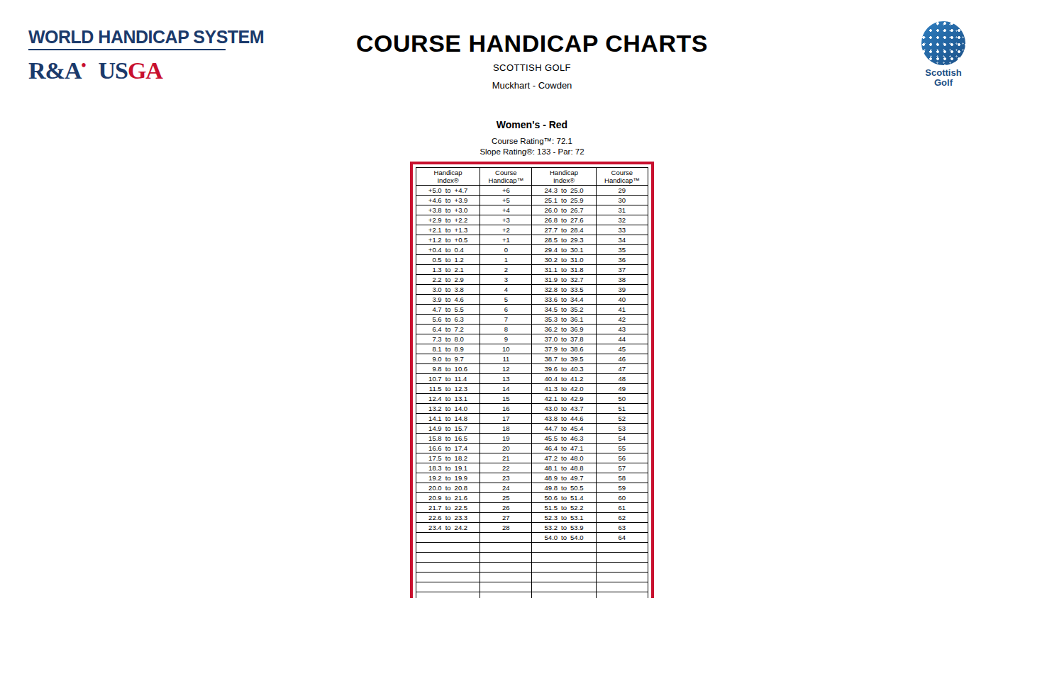WORLD HANDICAP SYSTEM
R&A•
US GA
COURSE HANDICAP CHARTS
SCOTTISH GOLF
Muckhart - Cowden
Women's - Red
Course Rating™: 72.1
Slope Rating®: 133 - Par: 72
Scottish
Golf
| Handicap Index® | Course Handicap™ | Handicap Index® | Course Handicap™ |
| --- | --- | --- | --- |
| +5.0 to +4.7 | +6 | 24.3 to 25.0 | 29 |
| +4.6 to +3.9 | +5 | 25.1 to 25.9 | 30 |
| +3.8 to +3.0 | +4 | 26.0 to 26.7 | 31 |
| +2.9 to +2.2 | +3 | 26.8 to 27.6 | 32 |
| +2.1 to +1.3 | +2 | 27.7 to 28.4 | 33 |
| +1.2 to +0.5 | +1 | 28.5 to 29.3 | 34 |
| +0.4 to 0.4 | 0 | 29.4 to 30.1 | 35 |
| 0.5 to 1.2 | 1 | 30.2 to 31.0 | 36 |
| 1.3 to 2.1 | 2 | 31.1 to 31.8 | 37 |
| 2.2 to 2.9 | 3 | 31.9 to 32.7 | 38 |
| 3.0 to 3.8 | 4 | 32.8 to 33.5 | 39 |
| 3.9 to 4.6 | 5 | 33.6 to 34.4 | 40 |
| 4.7 to 5.5 | 6 | 34.5 to 35.2 | 41 |
| 5.6 to 6.3 | 7 | 35.3 to 36.1 | 42 |
| 6.4 to 7.2 | 8 | 36.2 to 36.9 | 43 |
| 7.3 to 8.0 | 9 | 37.0 to 37.8 | 44 |
| 8.1 to 8.9 | 10 | 37.9 to 38.6 | 45 |
| 9.0 to 9.7 | 11 | 38.7 to 39.5 | 46 |
| 9.8 to 10.6 | 12 | 39.6 to 40.3 | 47 |
| 10.7 to 11.4 | 13 | 40.4 to 41.2 | 48 |
| 11.5 to 12.3 | 14 | 41.3 to 42.0 | 49 |
| 12.4 to 13.1 | 15 | 42.1 to 42.9 | 50 |
| 13.2 to 14.0 | 16 | 43.0 to 43.7 | 51 |
| 14.1 to 14.8 | 17 | 43.8 to 44.6 | 52 |
| 14.9 to 15.7 | 18 | 44.7 to 45.4 | 53 |
| 15.8 to 16.5 | 19 | 45.5 to 46.3 | 54 |
| 16.6 to 17.4 | 20 | 46.4 to 47.1 | 55 |
| 17.5 to 18.2 | 21 | 47.2 to 48.0 | 56 |
| 18.3 to 19.1 | 22 | 48.1 to 48.8 | 57 |
| 19.2 to 19.9 | 23 | 48.9 to 49.7 | 58 |
| 20.0 to 20.8 | 24 | 49.8 to 50.5 | 59 |
| 20.9 to 21.6 | 25 | 50.6 to 51.4 | 60 |
| 21.7 to 22.5 | 26 | 51.5 to 52.2 | 61 |
| 22.6 to 23.3 | 27 | 52.3 to 53.1 | 62 |
| 23.4 to 24.2 | 28 | 53.2 to 53.9 | 63 |
| | | 54.0 to 54.0 | 64 |